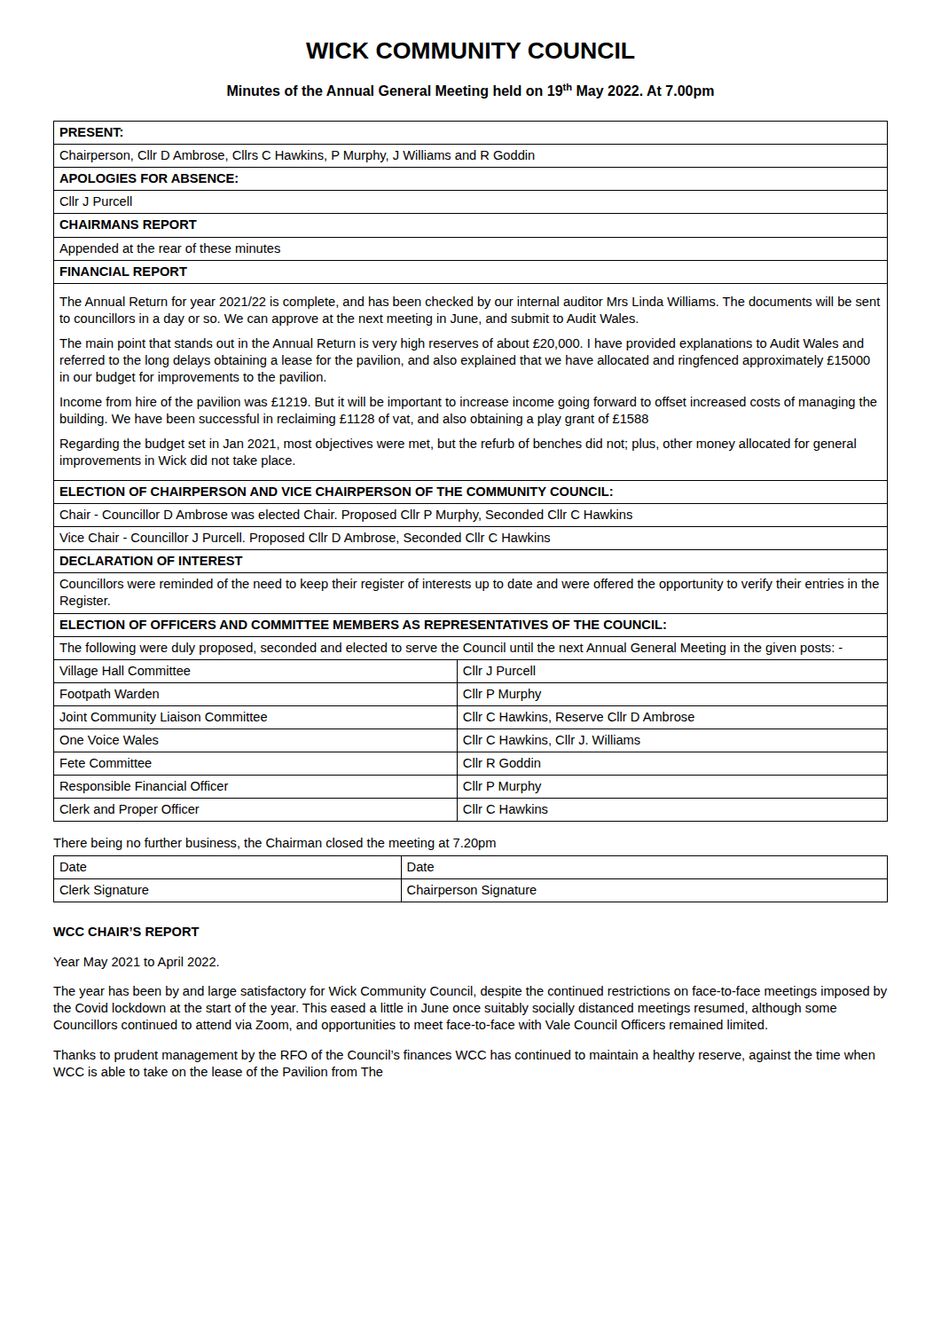WICK COMMUNITY COUNCIL
Minutes of the Annual General Meeting held on 19th May 2022. At 7.00pm
| PRESENT: |
| Chairperson, Cllr D Ambrose, Cllrs C Hawkins, P Murphy, J Williams and R Goddin |
| APOLOGIES FOR ABSENCE: |
| Cllr J Purcell |
| CHAIRMANS REPORT |
| Appended at the rear of these minutes |
| FINANCIAL REPORT |
| The Annual Return for year 2021/22 is complete, and has been checked by our internal auditor Mrs Linda Williams. The documents will be sent to councillors in a day or so. We can approve at the next meeting in June, and submit to Audit Wales. The main point that stands out in the Annual Return is very high reserves of about £20,000. I have provided explanations to Audit Wales and referred to the long delays obtaining a lease for the pavilion, and also explained that we have allocated and ringfenced approximately £15000 in our budget for improvements to the pavilion. Income from hire of the pavilion was £1219. But it will be important to increase income going forward to offset increased costs of managing the building. We have been successful in reclaiming £1128 of vat, and also obtaining a play grant of £1588 Regarding the budget set in Jan 2021, most objectives were met, but the refurb of benches did not; plus, other money allocated for general improvements in Wick did not take place. |
| ELECTION OF CHAIRPERSON AND VICE CHAIRPERSON OF THE COMMUNITY COUNCIL: |
| Chair - Councillor D Ambrose was elected Chair. Proposed Cllr P Murphy, Seconded Cllr C Hawkins |
| Vice Chair - Councillor J Purcell. Proposed Cllr D Ambrose, Seconded Cllr C Hawkins |
| DECLARATION OF INTEREST |
| Councillors were reminded of the need to keep their register of interests up to date and were offered the opportunity to verify their entries in the Register. |
| ELECTION OF OFFICERS AND COMMITTEE MEMBERS AS REPRESENTATIVES OF THE COUNCIL: |
| The following were duly proposed, seconded and elected to serve the Council until the next Annual General Meeting in the given posts: - |
| Village Hall Committee | Cllr J Purcell |
| Footpath Warden | Cllr P Murphy |
| Joint Community Liaison Committee | Cllr C Hawkins, Reserve Cllr D Ambrose |
| One Voice Wales | Cllr C Hawkins, Cllr J. Williams |
| Fete Committee | Cllr R Goddin |
| Responsible Financial Officer | Cllr P Murphy |
| Clerk and Proper Officer | Cllr C Hawkins |
There being no further business, the Chairman closed the meeting at 7.20pm
| Date | Date |
| Clerk Signature | Chairperson Signature |
WCC CHAIR’S REPORT
Year May 2021 to April 2022.
The year has been by and large satisfactory for Wick Community Council, despite the continued restrictions on face-to-face meetings imposed by the Covid lockdown at the start of the year. This eased a little in June once suitably socially distanced meetings resumed, although some Councillors continued to attend via Zoom, and opportunities to meet face-to-face with Vale Council Officers remained limited.
Thanks to prudent management by the RFO of the Council’s finances WCC has continued to maintain a healthy reserve, against the time when WCC is able to take on the lease of the Pavilion from The